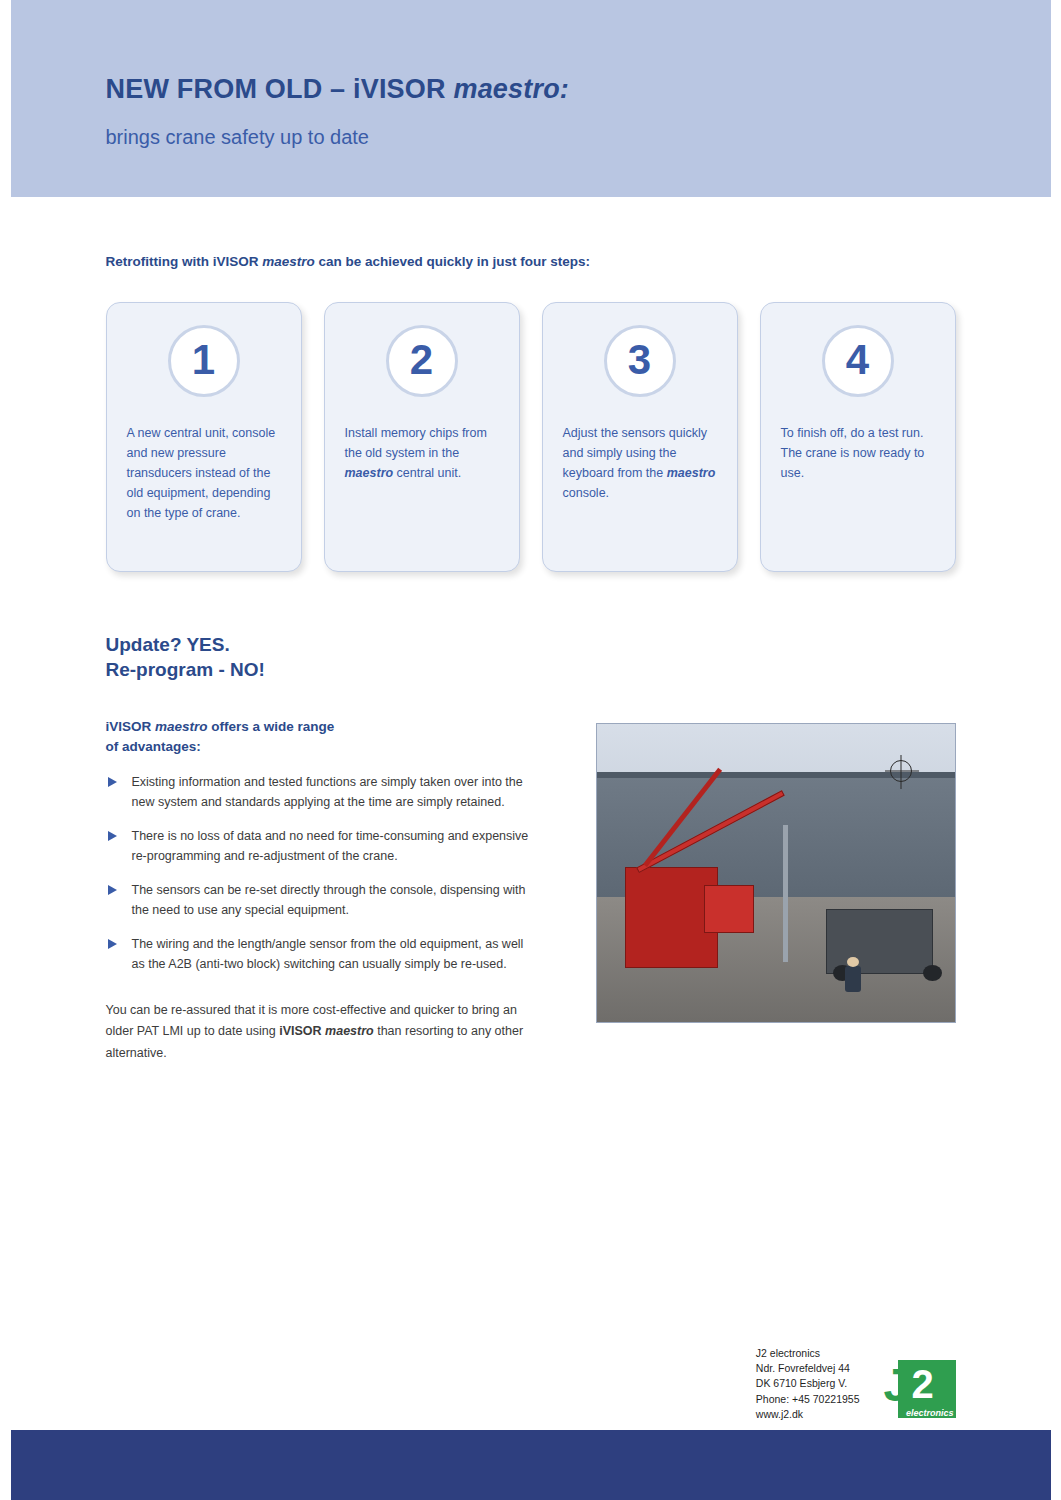NEW FROM OLD – iVISOR maestro:
brings crane safety up to date
Retrofitting with iVISOR maestro can be achieved quickly in just four steps:
1
A new central unit, console and new pressure transducers instead of the old equipment, depending on the type of crane.
2
Install memory chips from the old system in the maestro central unit.
3
Adjust the sensors quickly and simply using the keyboard from the maestro console.
4
To finish off, do a test run. The crane is now ready to use.
Update? YES.
Re-program - NO!
iVISOR maestro offers a wide range
of advantages:
Existing information and tested functions are simply taken over into the new system and standards applying at the time are simply retained.
There is no loss of data and no need for time-consuming and expensive re-programming and re-adjustment of the crane.
The sensors can be re-set directly through the console, dispensing with the need to use any special equipment.
The wiring and the length/angle sensor from the old equipment, as well as the A2B (anti-two block) switching can usually simply be re-used.
You can be re-assured that it is more cost-effective and quicker to bring an older PAT LMI up to date using iVISOR maestro than resorting to any other alternative.
J2 electronics
Ndr. Fovrefeldvej 44
DK 6710 Esbjerg V.
Phone: +45 70221955
www.j2.dk
J
2
electronics